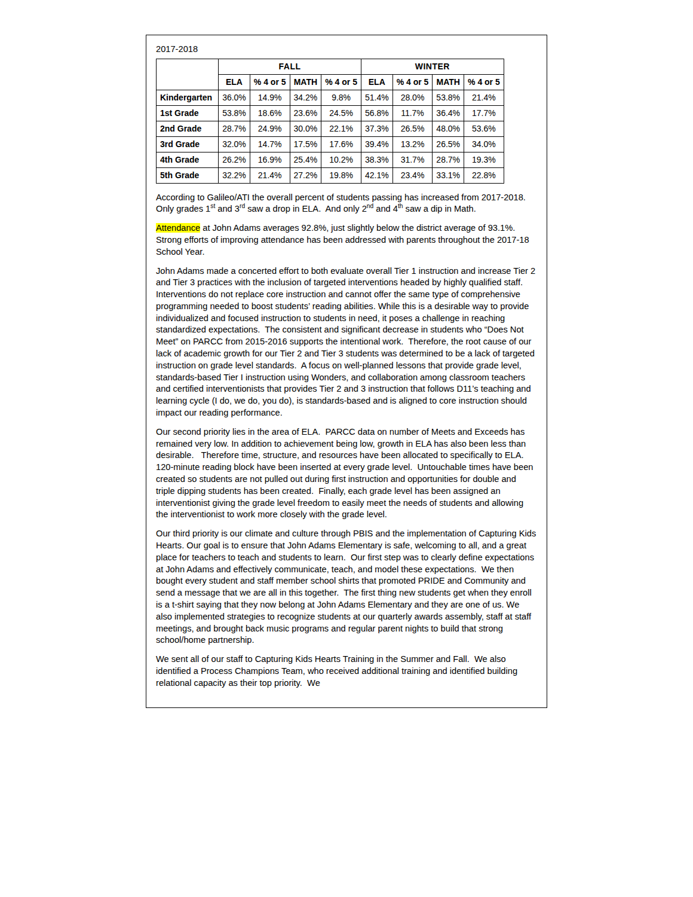2017-2018
| | FALL | WINTER |
| --- | --- | --- |
| ELA | % 4 or 5 | MATH | % 4 or 5 | ELA | % 4 or 5 | MATH | % 4 or 5 |
| Kindergarten | 36.0% | 14.9% | 34.2% | 9.8% | 51.4% | 28.0% | 53.8% | 21.4% |
| 1st Grade | 53.8% | 18.6% | 23.6% | 24.5% | 56.8% | 11.7% | 36.4% | 17.7% |
| 2nd Grade | 28.7% | 24.9% | 30.0% | 22.1% | 37.3% | 26.5% | 48.0% | 53.6% |
| 3rd Grade | 32.0% | 14.7% | 17.5% | 17.6% | 39.4% | 13.2% | 26.5% | 34.0% |
| 4th Grade | 26.2% | 16.9% | 25.4% | 10.2% | 38.3% | 31.7% | 28.7% | 19.3% |
| 5th Grade | 32.2% | 21.4% | 27.2% | 19.8% | 42.1% | 23.4% | 33.1% | 22.8% |
According to Galileo/ATI the overall percent of students passing has increased from 2017-2018. Only grades 1st and 3rd saw a drop in ELA. And only 2nd and 4th saw a dip in Math.
Attendance at John Adams averages 92.8%, just slightly below the district average of 93.1%. Strong efforts of improving attendance has been addressed with parents throughout the 2017-18 School Year.
John Adams made a concerted effort to both evaluate overall Tier 1 instruction and increase Tier 2 and Tier 3 practices with the inclusion of targeted interventions headed by highly qualified staff. Interventions do not replace core instruction and cannot offer the same type of comprehensive programming needed to boost students’ reading abilities. While this is a desirable way to provide individualized and focused instruction to students in need, it poses a challenge in reaching standardized expectations. The consistent and significant decrease in students who “Does Not Meet” on PARCC from 2015-2016 supports the intentional work. Therefore, the root cause of our lack of academic growth for our Tier 2 and Tier 3 students was determined to be a lack of targeted instruction on grade level standards. A focus on well-planned lessons that provide grade level, standards-based Tier I instruction using Wonders, and collaboration among classroom teachers and certified interventionists that provides Tier 2 and 3 instruction that follows D11’s teaching and learning cycle (I do, we do, you do), is standards-based and is aligned to core instruction should impact our reading performance.
Our second priority lies in the area of ELA. PARCC data on number of Meets and Exceeds has remained very low. In addition to achievement being low, growth in ELA has also been less than desirable. Therefore time, structure, and resources have been allocated to specifically to ELA. 120-minute reading block have been inserted at every grade level. Untouchable times have been created so students are not pulled out during first instruction and opportunities for double and triple dipping students has been created. Finally, each grade level has been assigned an interventionist giving the grade level freedom to easily meet the needs of students and allowing the interventionist to work more closely with the grade level.
Our third priority is our climate and culture through PBIS and the implementation of Capturing Kids Hearts. Our goal is to ensure that John Adams Elementary is safe, welcoming to all, and a great place for teachers to teach and students to learn. Our first step was to clearly define expectations at John Adams and effectively communicate, teach, and model these expectations. We then bought every student and staff member school shirts that promoted PRIDE and Community and send a message that we are all in this together. The first thing new students get when they enroll is a t-shirt saying that they now belong at John Adams Elementary and they are one of us. We also implemented strategies to recognize students at our quarterly awards assembly, staff at staff meetings, and brought back music programs and regular parent nights to build that strong school/home partnership.
We sent all of our staff to Capturing Kids Hearts Training in the Summer and Fall. We also identified a Process Champions Team, who received additional training and identified building relational capacity as their top priority. We